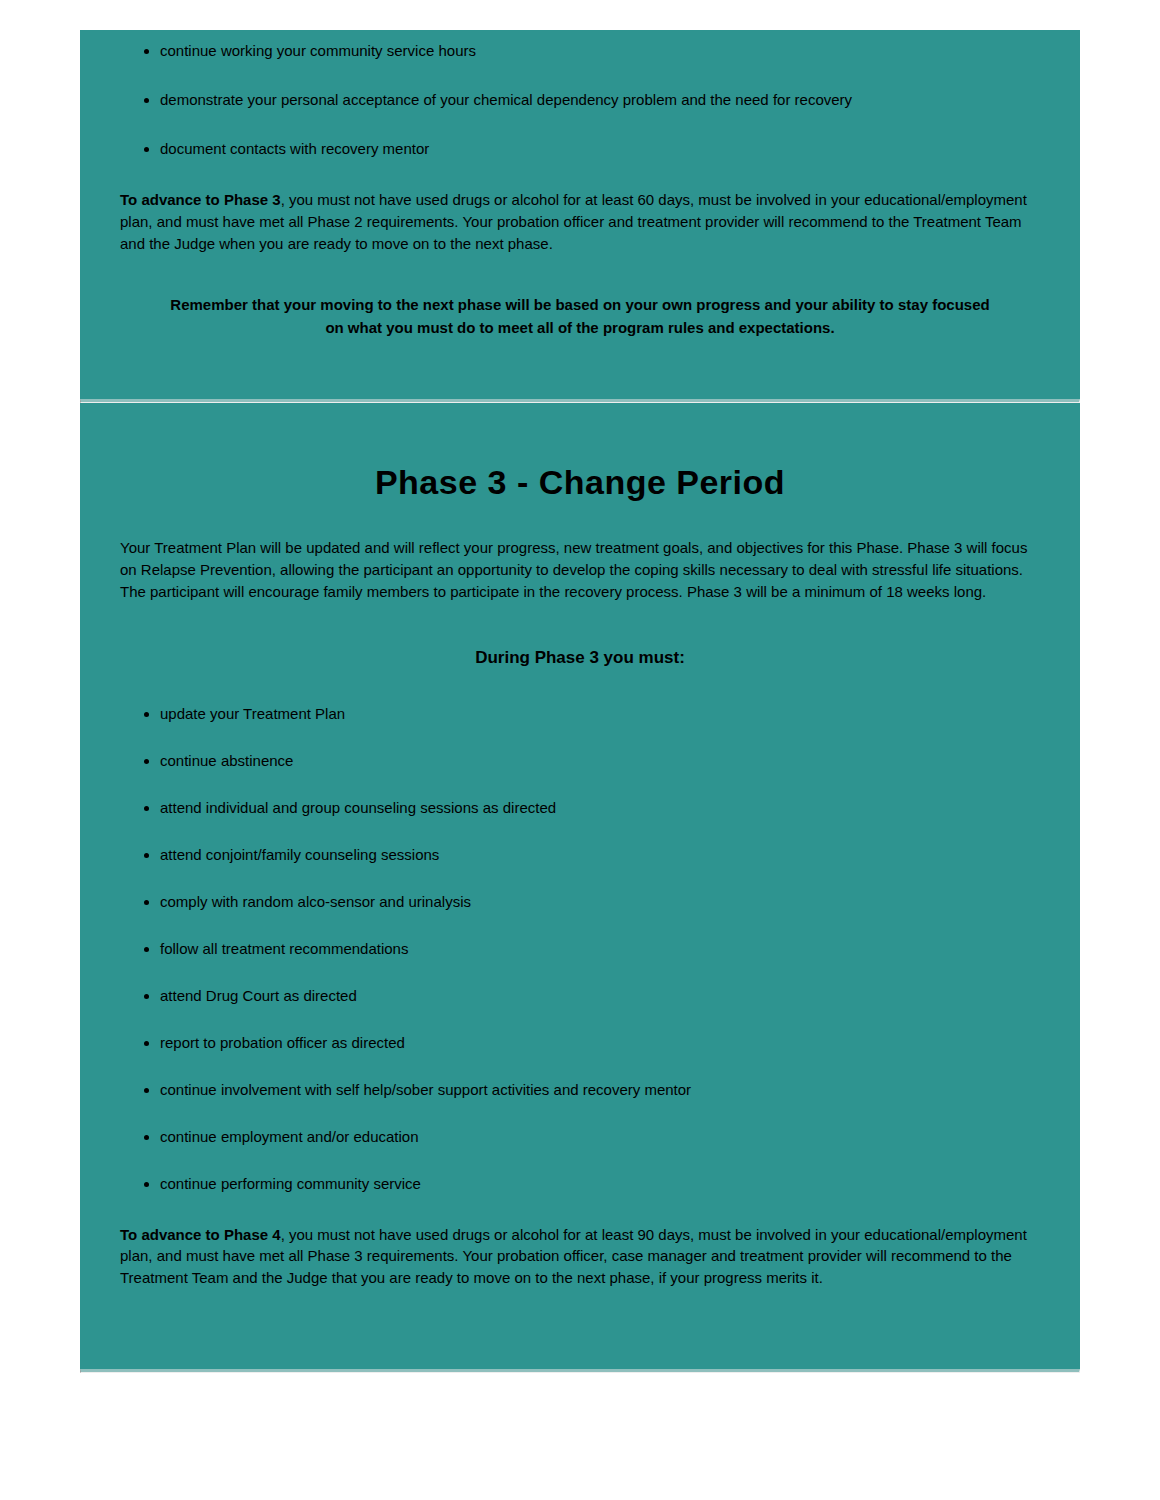continue working your community service hours
demonstrate your personal acceptance of your chemical dependency problem and the need for recovery
document contacts with recovery mentor
To advance to Phase 3, you must not have used drugs or alcohol for at least 60 days, must be involved in your educational/employment plan, and must have met all Phase 2 requirements. Your probation officer and treatment provider will recommend to the Treatment Team and the Judge when you are ready to move on to the next phase.
Remember that your moving to the next phase will be based on your own progress and your ability to stay focused on what you must do to meet all of the program rules and expectations.
Phase 3 - Change Period
Your Treatment Plan will be updated and will reflect your progress, new treatment goals, and objectives for this Phase. Phase 3 will focus on Relapse Prevention, allowing the participant an opportunity to develop the coping skills necessary to deal with stressful life situations. The participant will encourage family members to participate in the recovery process. Phase 3 will be a minimum of 18 weeks long.
During Phase 3 you must:
update your Treatment Plan
continue abstinence
attend individual and group counseling sessions as directed
attend conjoint/family counseling sessions
comply with random alco-sensor and urinalysis
follow all treatment recommendations
attend Drug Court as directed
report to probation officer as directed
continue involvement with self help/sober support activities and recovery mentor
continue employment and/or education
continue performing community service
To advance to Phase 4, you must not have used drugs or alcohol for at least 90 days, must be involved in your educational/employment plan, and must have met all Phase 3 requirements. Your probation officer, case manager and treatment provider will recommend to the Treatment Team and the Judge that you are ready to move on to the next phase, if your progress merits it.